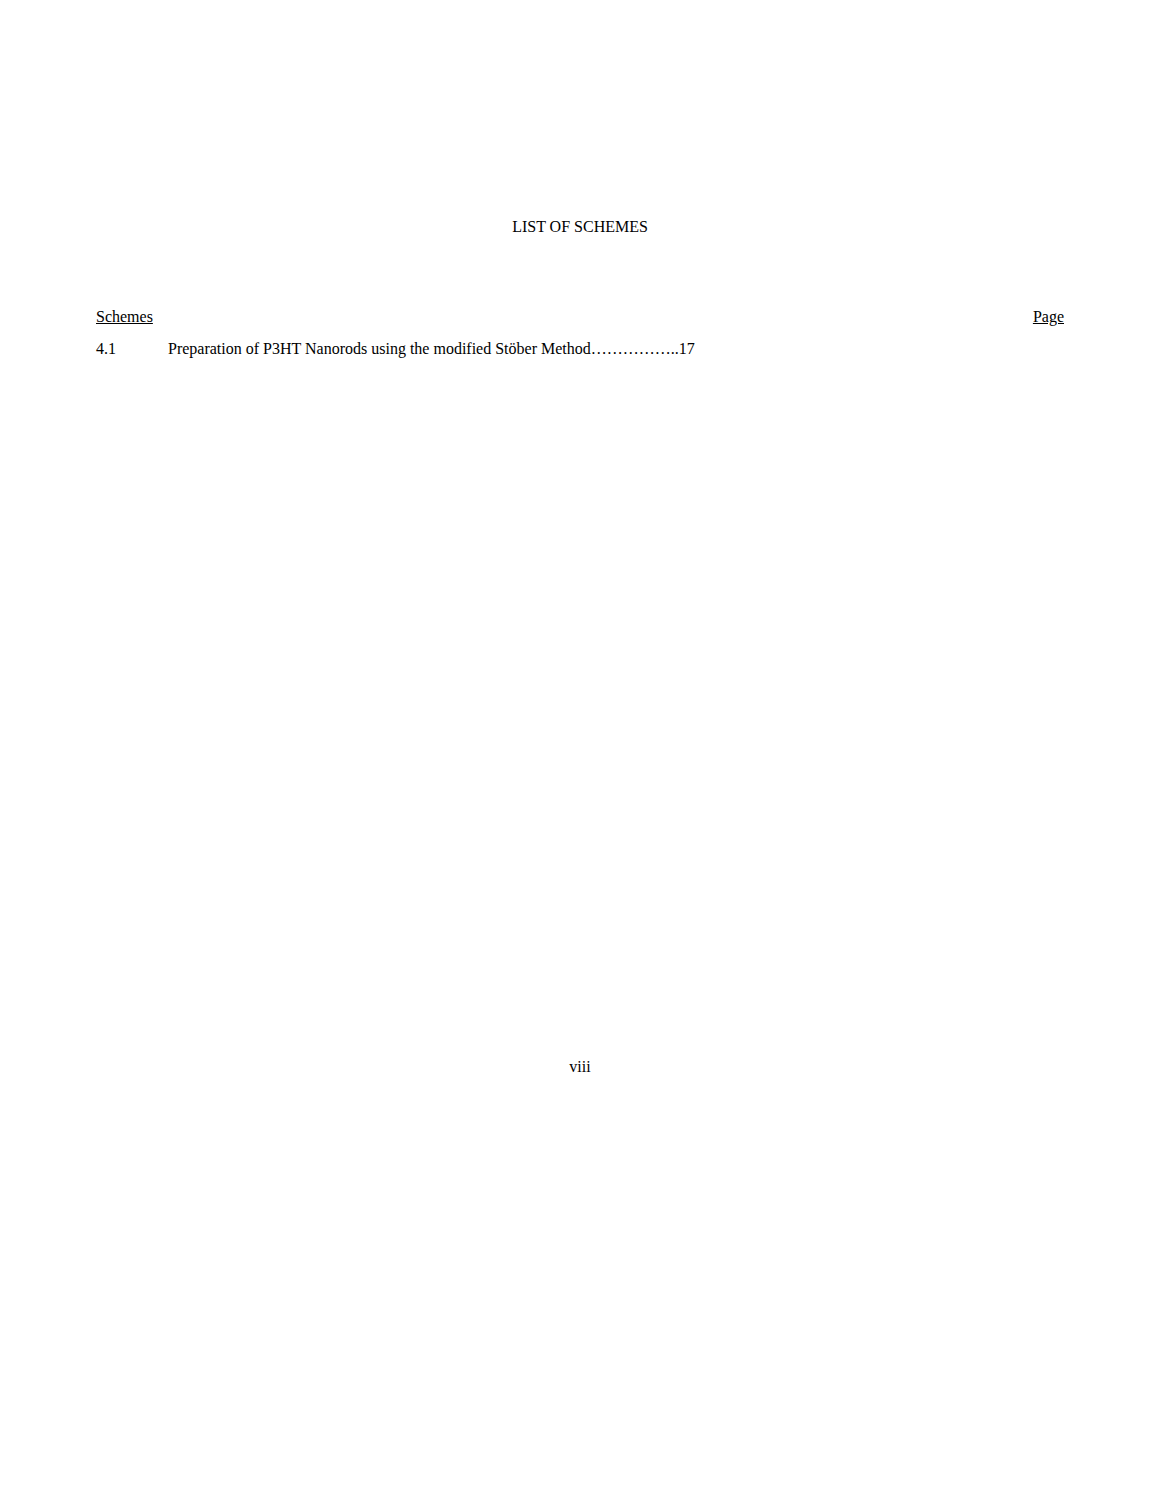LIST OF SCHEMES
| Schemes | Page |
| --- | --- |
| 4.1 | Preparation of P3HT Nanorods using the modified Stöber Method……………..17 |
viii